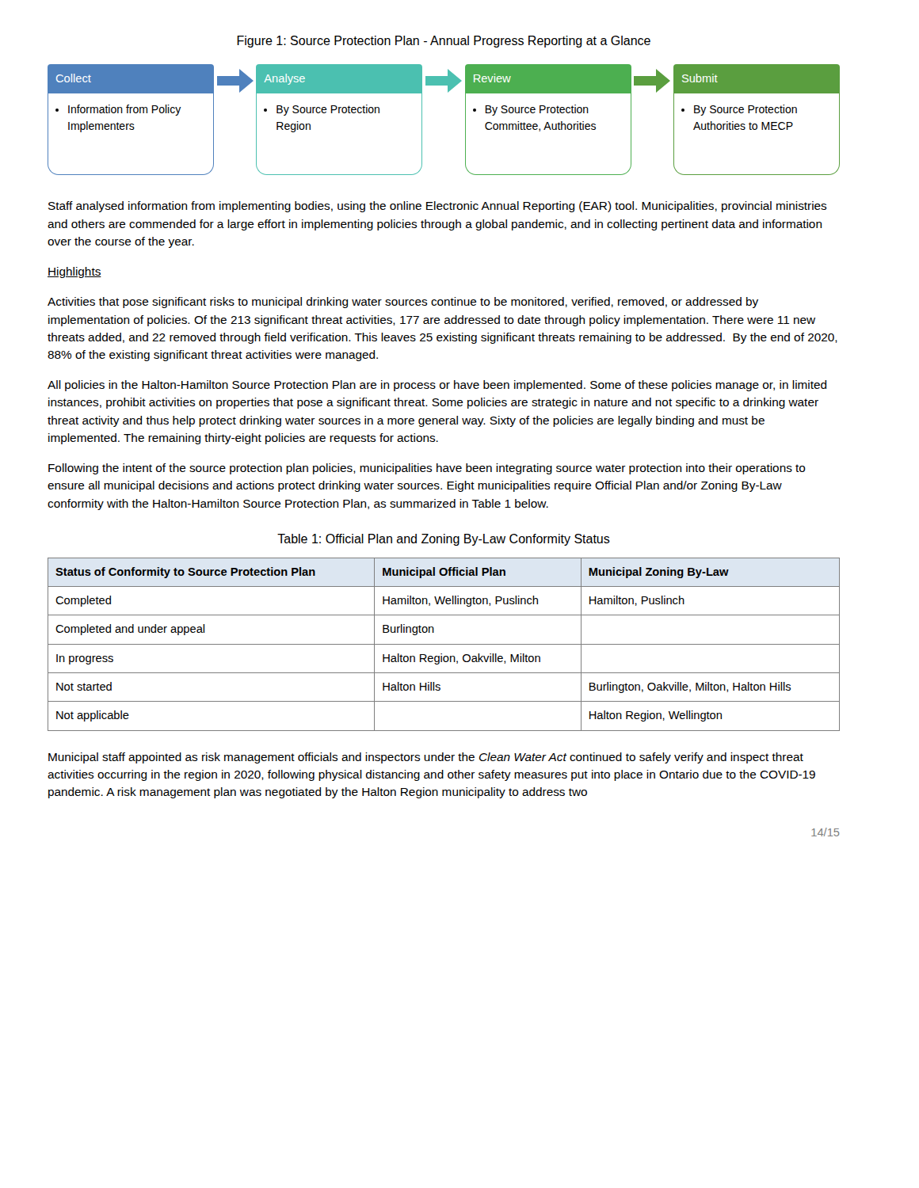Figure 1: Source Protection Plan - Annual Progress Reporting at a Glance
Collect
Information from Policy Implementers
Analyse
By Source Protection Region
Review
By Source Protection Committee, Authorities
Submit
By Source Protection Authorities to MECP
Staff analysed information from implementing bodies, using the online Electronic Annual Reporting (EAR) tool. Municipalities, provincial ministries and others are commended for a large effort in implementing policies through a global pandemic, and in collecting pertinent data and information over the course of the year.
Highlights
Activities that pose significant risks to municipal drinking water sources continue to be monitored, verified, removed, or addressed by implementation of policies. Of the 213 significant threat activities, 177 are addressed to date through policy implementation. There were 11 new threats added, and 22 removed through field verification. This leaves 25 existing significant threats remaining to be addressed. By the end of 2020, 88% of the existing significant threat activities were managed.
All policies in the Halton-Hamilton Source Protection Plan are in process or have been implemented. Some of these policies manage or, in limited instances, prohibit activities on properties that pose a significant threat. Some policies are strategic in nature and not specific to a drinking water threat activity and thus help protect drinking water sources in a more general way. Sixty of the policies are legally binding and must be implemented. The remaining thirty-eight policies are requests for actions.
Following the intent of the source protection plan policies, municipalities have been integrating source water protection into their operations to ensure all municipal decisions and actions protect drinking water sources. Eight municipalities require Official Plan and/or Zoning By-Law conformity with the Halton-Hamilton Source Protection Plan, as summarized in Table 1 below.
Table 1: Official Plan and Zoning By-Law Conformity Status
| Status of Conformity to Source Protection Plan | Municipal Official Plan | Municipal Zoning By-Law |
| --- | --- | --- |
| Completed | Hamilton, Wellington, Puslinch | Hamilton, Puslinch |
| Completed and under appeal | Burlington | |
| In progress | Halton Region, Oakville, Milton | |
| Not started | Halton Hills | Burlington, Oakville, Milton, Halton Hills |
| Not applicable | | Halton Region, Wellington |
Municipal staff appointed as risk management officials and inspectors under the Clean Water Act continued to safely verify and inspect threat activities occurring in the region in 2020, following physical distancing and other safety measures put into place in Ontario due to the COVID-19 pandemic. A risk management plan was negotiated by the Halton Region municipality to address two
14/15